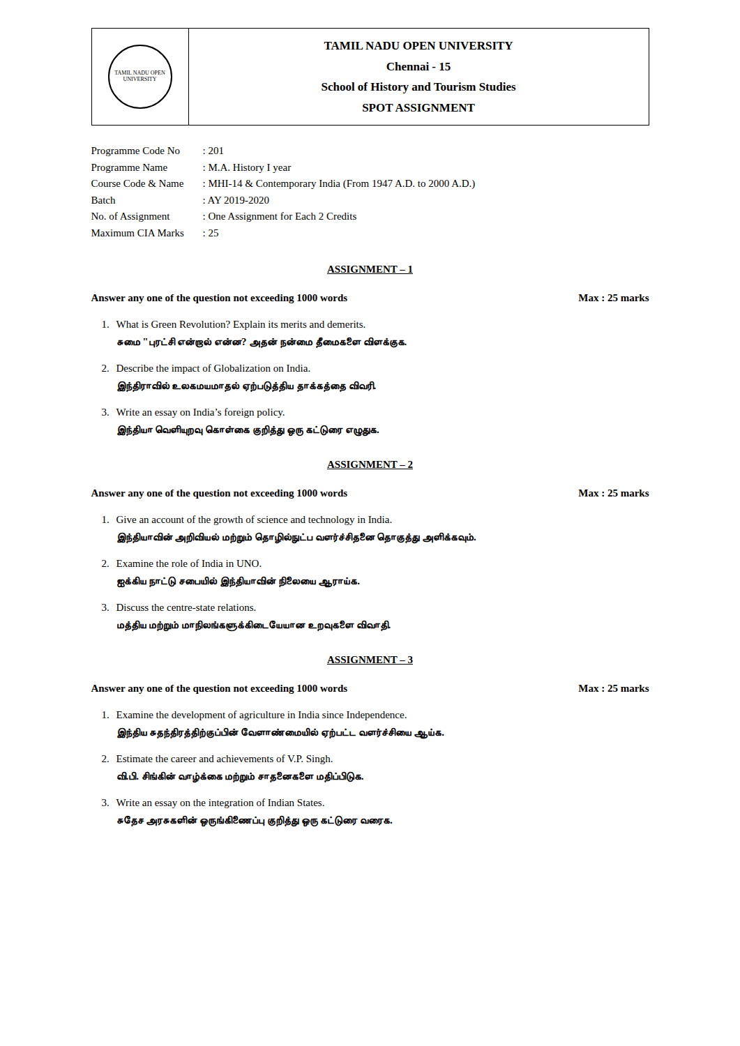TAMIL NADU OPEN UNIVERSITY
TAMIL NADU OPEN UNIVERSITY
Chennai - 15
School of History and Tourism Studies
SPOT ASSIGNMENT
Programme Code No: 201
Programme Name: M.A. History I year
Course Code & Name: MHI-14 & Contemporary India (From 1947 A.D. to 2000 A.D.)
Batch: AY 2019-2020
No. of Assignment: One Assignment for Each 2 Credits
Maximum CIA Marks: 25
ASSIGNMENT – 1
Answer any one of the question not exceeding 1000 words Max : 25 marks
What is Green Revolution? Explain its merits and demerits. சுமை "புரட்சி என்றால் என்ன? அதன் நன்மை தீமைகளை விளக்குக.
Describe the impact of Globalization on India. இந்திராவில் உலகமயமாதல் ஏற்படுத்திய தாக்கத்தை விவரி.
Write an essay on India’s foreign policy. இந்தியா வெளியுறவு கொள்கை குறித்து ஒரு கட்டுரை எழுதுக.
ASSIGNMENT – 2
Answer any one of the question not exceeding 1000 words Max : 25 marks
Give an account of the growth of science and technology in India. இந்தியாவின் அறிவியல் மற்றும் தொழில்நுட்ப வளர்ச்சிதனை தொகுத்து அளிக்கவும்.
Examine the role of India in UNO. ஐக்கிய நாட்டு சபையில் இந்தியாவின் நிலையை ஆராய்க.
Discuss the centre-state relations. மத்திய மற்றும் மாநிலங்களுக்கிடையேயான உறவுகளை விவாதி.
ASSIGNMENT – 3
Answer any one of the question not exceeding 1000 words Max : 25 marks
Examine the development of agriculture in India since Independence. இந்திய சுதந்திரத்திற்குப்பின் வேளாண்மையில் ஏற்பட்ட வளர்ச்சியை ஆய்க.
Estimate the career and achievements of V.P. Singh. வி.பி. சிங்கின் வாழ்க்கை மற்றும் சாதனைகளை மதிப்பிடுக.
Write an essay on the integration of Indian States. சுதேச அரசுகளின் ஒருங்கிணைப்பு குறித்து ஒரு கட்டுரை வரைக.